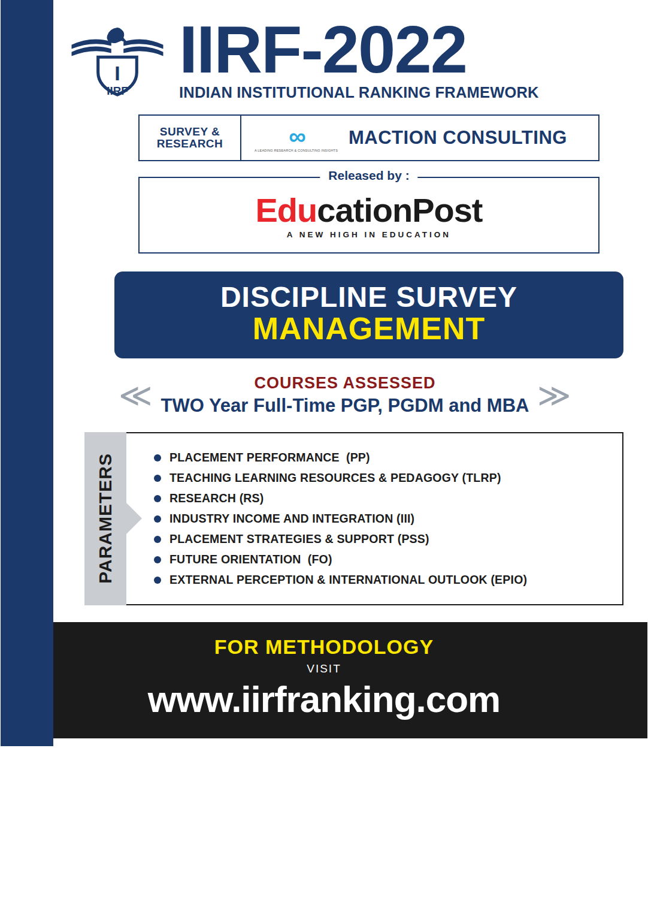I IIRF
IIRF‑2022
INDIAN INSTITUTIONAL RANKING FRAMEWORK
SURVEY &
RESEARCH
∞
A LEADING RESEARCH & CONSULTING INSIGHTS
MACTION CONSULTING
Released by :
Edu cation Post
A NEW HIGH IN EDUCATION
DISCIPLINE SURVEY
MANAGEMENT
≪
COURSES ASSESSED
TWO Year Full-Time PGP, PGDM and MBA
≫
PARAMETERS
PLACEMENT PERFORMANCE (PP)
TEACHING LEARNING RESOURCES & PEDAGOGY (TLRP)
RESEARCH (RS)
INDUSTRY INCOME AND INTEGRATION (III)
PLACEMENT STRATEGIES & SUPPORT (PSS)
FUTURE ORIENTATION (FO)
EXTERNAL PERCEPTION & INTERNATIONAL OUTLOOK (EPIO)
FOR METHODOLOGY
VISIT
www.iirfranking.com